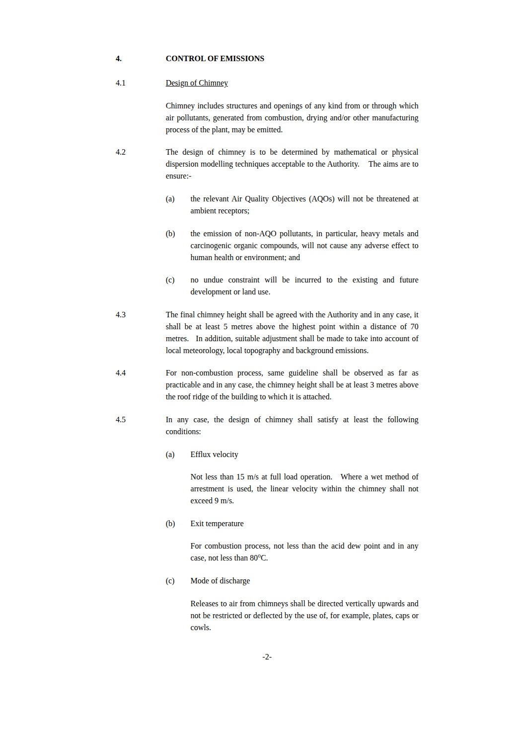4. CONTROL OF EMISSIONS
4.1
Design of Chimney
Chimney includes structures and openings of any kind from or through which air pollutants, generated from combustion, drying and/or other manufacturing process of the plant, may be emitted.
4.2
The design of chimney is to be determined by mathematical or physical dispersion modelling techniques acceptable to the Authority. The aims are to ensure:-
(a)
the relevant Air Quality Objectives (AQOs) will not be threatened at ambient receptors;
(b)
the emission of non-AQO pollutants, in particular, heavy metals and carcinogenic organic compounds, will not cause any adverse effect to human health or environment; and
(c)
no undue constraint will be incurred to the existing and future development or land use.
4.3
The final chimney height shall be agreed with the Authority and in any case, it shall be at least 5 metres above the highest point within a distance of 70 metres. In addition, suitable adjustment shall be made to take into account of local meteorology, local topography and background emissions.
4.4
For non-combustion process, same guideline shall be observed as far as practicable and in any case, the chimney height shall be at least 3 metres above the roof ridge of the building to which it is attached.
4.5
In any case, the design of chimney shall satisfy at least the following conditions:
(a)
Efflux velocity
Not less than 15 m/s at full load operation. Where a wet method of arrestment is used, the linear velocity within the chimney shall not exceed 9 m/s.
(b)
Exit temperature
For combustion process, not less than the acid dew point and in any case, not less than 80oC.
(c)
Mode of discharge
Releases to air from chimneys shall be directed vertically upwards and not be restricted or deflected by the use of, for example, plates, caps or cowls.
-2-